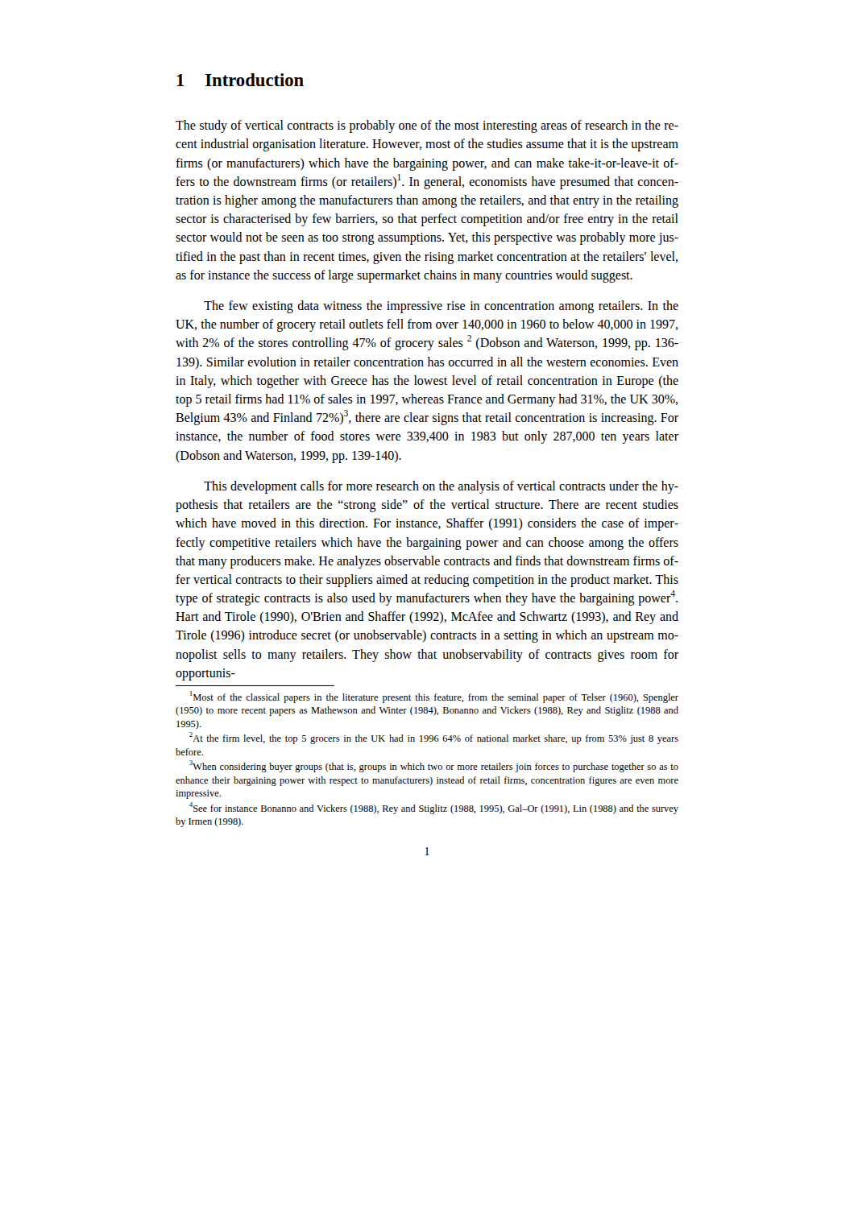1 Introduction
The study of vertical contracts is probably one of the most interesting areas of research in the recent industrial organisation literature. However, most of the studies assume that it is the upstream firms (or manufacturers) which have the bargaining power, and can make take-it-or-leave-it offers to the downstream firms (or retailers)1. In general, economists have presumed that concentration is higher among the manufacturers than among the retailers, and that entry in the retailing sector is characterised by few barriers, so that perfect competition and/or free entry in the retail sector would not be seen as too strong assumptions. Yet, this perspective was probably more justified in the past than in recent times, given the rising market concentration at the retailers' level, as for instance the success of large supermarket chains in many countries would suggest.
The few existing data witness the impressive rise in concentration among retailers. In the UK, the number of grocery retail outlets fell from over 140,000 in 1960 to below 40,000 in 1997, with 2% of the stores controlling 47% of grocery sales 2 (Dobson and Waterson, 1999, pp. 136-139). Similar evolution in retailer concentration has occurred in all the western economies. Even in Italy, which together with Greece has the lowest level of retail concentration in Europe (the top 5 retail firms had 11% of sales in 1997, whereas France and Germany had 31%, the UK 30%, Belgium 43% and Finland 72%)3, there are clear signs that retail concentration is increasing. For instance, the number of food stores were 339,400 in 1983 but only 287,000 ten years later (Dobson and Waterson, 1999, pp. 139-140).
This development calls for more research on the analysis of vertical contracts under the hypothesis that retailers are the “strong side” of the vertical structure. There are recent studies which have moved in this direction. For instance, Shaffer (1991) considers the case of imperfectly competitive retailers which have the bargaining power and can choose among the offers that many producers make. He analyzes observable contracts and finds that downstream firms offer vertical contracts to their suppliers aimed at reducing competition in the product market. This type of strategic contracts is also used by manufacturers when they have the bargaining power4. Hart and Tirole (1990), O'Brien and Shaffer (1992), McAfee and Schwartz (1993), and Rey and Tirole (1996) introduce secret (or unobservable) contracts in a setting in which an upstream monopolist sells to many retailers. They show that unobservability of contracts gives room for opportunis-
1Most of the classical papers in the literature present this feature, from the seminal paper of Telser (1960), Spengler (1950) to more recent papers as Mathewson and Winter (1984), Bonanno and Vickers (1988), Rey and Stiglitz (1988 and 1995).
2At the firm level, the top 5 grocers in the UK had in 1996 64% of national market share, up from 53% just 8 years before.
3When considering buyer groups (that is, groups in which two or more retailers join forces to purchase together so as to enhance their bargaining power with respect to manufacturers) instead of retail firms, concentration figures are even more impressive.
4See for instance Bonanno and Vickers (1988), Rey and Stiglitz (1988, 1995), Gal–Or (1991), Lin (1988) and the survey by Irmen (1998).
1